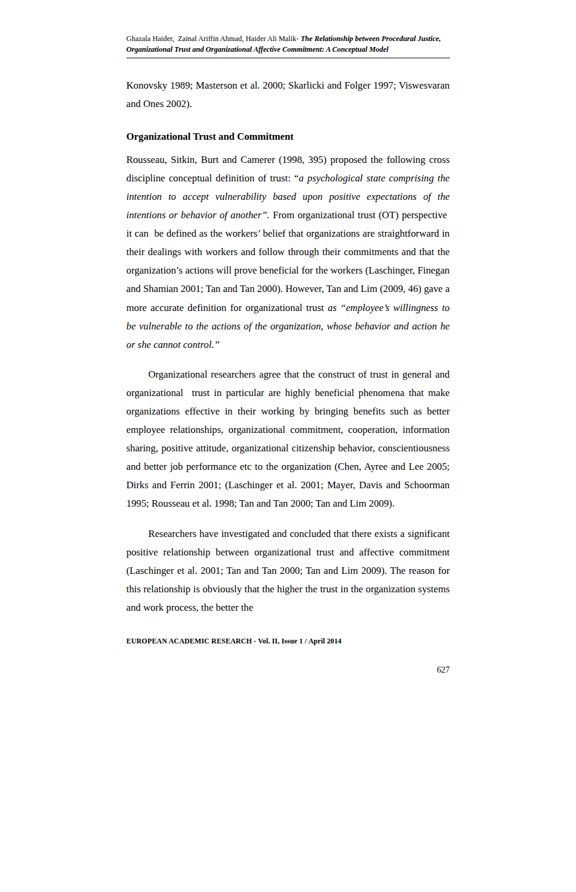Ghazala Haider, Zainal Ariffin Ahmad, Haider Ali Malik- The Relationship between Procedural Justice, Organizational Trust and Organizational Affective Commitment: A Conceptual Model
Konovsky 1989; Masterson et al. 2000; Skarlicki and Folger 1997; Viswesvaran and Ones 2002).
Organizational Trust and Commitment
Rousseau, Sitkin, Burt and Camerer (1998, 395) proposed the following cross discipline conceptual definition of trust: “a psychological state comprising the intention to accept vulnerability based upon positive expectations of the intentions or behavior of another”. From organizational trust (OT) perspective it can be defined as the workers’ belief that organizations are straightforward in their dealings with workers and follow through their commitments and that the organization’s actions will prove beneficial for the workers (Laschinger, Finegan and Shamian 2001; Tan and Tan 2000). However, Tan and Lim (2009, 46) gave a more accurate definition for organizational trust as “employee’s willingness to be vulnerable to the actions of the organization, whose behavior and action he or she cannot control.”
Organizational researchers agree that the construct of trust in general and organizational trust in particular are highly beneficial phenomena that make organizations effective in their working by bringing benefits such as better employee relationships, organizational commitment, cooperation, information sharing, positive attitude, organizational citizenship behavior, conscientiousness and better job performance etc to the organization (Chen, Ayree and Lee 2005; Dirks and Ferrin 2001; (Laschinger et al. 2001; Mayer, Davis and Schoorman 1995; Rousseau et al. 1998; Tan and Tan 2000; Tan and Lim 2009).
Researchers have investigated and concluded that there exists a significant positive relationship between organizational trust and affective commitment (Laschinger et al. 2001; Tan and Tan 2000; Tan and Lim 2009). The reason for this relationship is obviously that the higher the trust in the organization systems and work process, the better the
EUROPEAN ACADEMIC RESEARCH - Vol. II, Issue 1 / April 2014
627